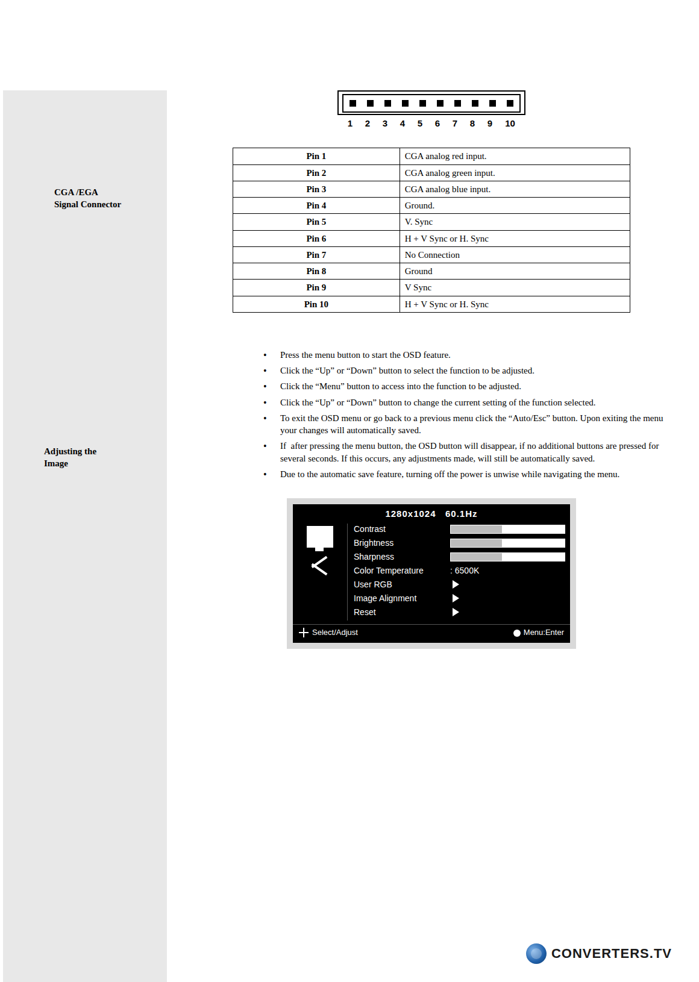CGA /EGA
Signal Connector
Adjusting the
Image
1 2 3 4 5 6 7 8 9 10
| Pin 1 | CGA analog red input. |
| Pin 2 | CGA analog green input. |
| Pin 3 | CGA analog blue input. |
| Pin 4 | Ground. |
| Pin 5 | V. Sync |
| Pin 6 | H + V Sync or H. Sync |
| Pin 7 | No Connection |
| Pin 8 | Ground |
| Pin 9 | V Sync |
| Pin 10 | H + V Sync or H. Sync |
Press the menu button to start the OSD feature.
Click the “Up” or “Down” button to select the function to be adjusted.
Click the “Menu” button to access into the function to be adjusted.
Click the “Up” or “Down” button to change the current setting of the function selected.
To exit the OSD menu or go back to a previous menu click the “Auto/Esc” button. Upon exiting the menu your changes will automatically saved.
If after pressing the menu button, the OSD button will disappear, if no additional buttons are pressed for several seconds. If this occurs, any adjustments made, will still be automatically saved.
Due to the automatic save feature, turning off the power is unwise while navigating the menu.
1280x1024 60.1Hz
Contrast
Brightness
Sharpness
Color Temperature
: 6500K
User RGB
Image Alignment
Reset
Select/Adjust
Menu:Enter
CONVERTERS.TV